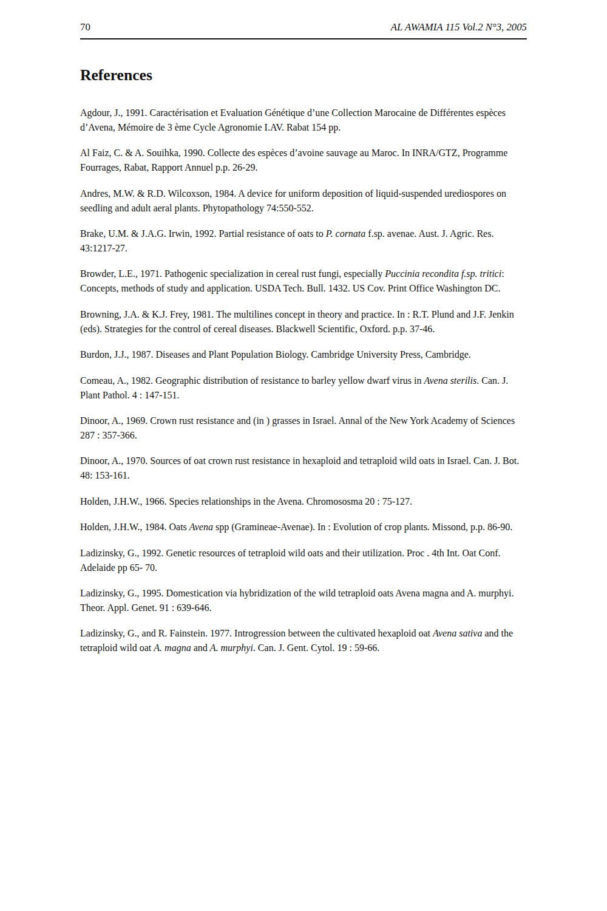70 AL AWAMIA 115 Vol.2 N°3, 2005
References
Agdour, J., 1991. Caractérisation et Evaluation Génétique d’une Collection Marocaine de Différentes espèces d’Avena, Mémoire de 3 ème Cycle Agronomie I.AV. Rabat 154 pp.
Al Faiz, C. & A. Souihka, 1990. Collecte des espèces d’avoine sauvage au Maroc. In INRA/GTZ, Programme Fourrages, Rabat, Rapport Annuel p.p. 26-29.
Andres, M.W. & R.D. Wilcoxson, 1984. A device for uniform deposition of liquid-suspended urediospores on seedling and adult aeral plants. Phytopathology 74:550-552.
Brake, U.M. & J.A.G. Irwin, 1992. Partial resistance of oats to P. cornata f.sp. avenae. Aust. J. Agric. Res. 43:1217-27.
Browder, L.E., 1971. Pathogenic specialization in cereal rust fungi, especially Puccinia recondita f.sp. tritici: Concepts, methods of study and application. USDA Tech. Bull. 1432. US Cov. Print Office Washington DC.
Browning, J.A. & K.J. Frey, 1981. The multilines concept in theory and practice. In : R.T. Plund and J.F. Jenkin (eds). Strategies for the control of cereal diseases. Blackwell Scientific, Oxford. p.p. 37-46.
Burdon, J.J., 1987. Diseases and Plant Population Biology. Cambridge University Press, Cambridge.
Comeau, A., 1982. Geographic distribution of resistance to barley yellow dwarf virus in Avena sterilis. Can. J. Plant Pathol. 4 : 147-151.
Dinoor, A., 1969. Crown rust resistance and (in ) grasses in Israel. Annal of the New York Academy of Sciences 287 : 357-366.
Dinoor, A., 1970. Sources of oat crown rust resistance in hexaploid and tetraploid wild oats in Israel. Can. J. Bot. 48: 153-161.
Holden, J.H.W., 1966. Species relationships in the Avena. Chromososma 20 : 75-127.
Holden, J.H.W., 1984. Oats Avena spp (Gramineae-Avenae). In : Evolution of crop plants. Missond, p.p. 86-90.
Ladizinsky, G., 1992. Genetic resources of tetraploid wild oats and their utilization. Proc . 4th Int. Oat Conf. Adelaide pp 65- 70.
Ladizinsky, G., 1995. Domestication via hybridization of the wild tetraploid oats Avena magna and A. murphyi. Theor. Appl. Genet. 91 : 639-646.
Ladizinsky, G., and R. Fainstein. 1977. Introgression between the cultivated hexaploid oat Avena sativa and the tetraploid wild oat A. magna and A. murphyi. Can. J. Gent. Cytol. 19 : 59-66.